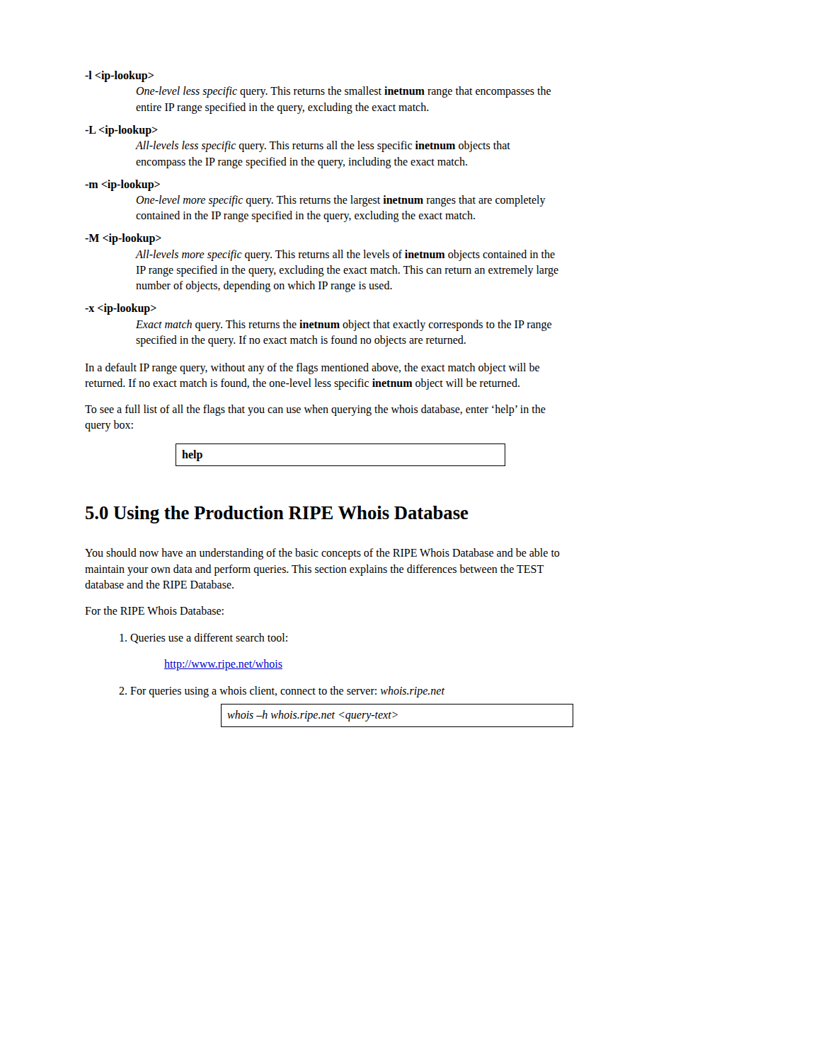-l <ip-lookup>
One-level less specific query. This returns the smallest inetnum range that encompasses the entire IP range specified in the query, excluding the exact match.
-L <ip-lookup>
All-levels less specific query. This returns all the less specific inetnum objects that encompass the IP range specified in the query, including the exact match.
-m <ip-lookup>
One-level more specific query. This returns the largest inetnum ranges that are completely contained in the IP range specified in the query, excluding the exact match.
-M <ip-lookup>
All-levels more specific query. This returns all the levels of inetnum objects contained in the IP range specified in the query, excluding the exact match. This can return an extremely large number of objects, depending on which IP range is used.
-x <ip-lookup>
Exact match query. This returns the inetnum object that exactly corresponds to the IP range specified in the query. If no exact match is found no objects are returned.
In a default IP range query, without any of the flags mentioned above, the exact match object will be returned. If no exact match is found, the one-level less specific inetnum object will be returned.
To see a full list of all the flags that you can use when querying the whois database, enter ‘help’ in the query box:
help
5.0 Using the Production RIPE Whois Database
You should now have an understanding of the basic concepts of the RIPE Whois Database and be able to maintain your own data and perform queries. This section explains the differences between the TEST database and the RIPE Database.
For the RIPE Whois Database:
Queries use a different search tool:
http://www.ripe.net/whois
For queries using a whois client, connect to the server: whois.ripe.net
whois –h whois.ripe.net <query-text>